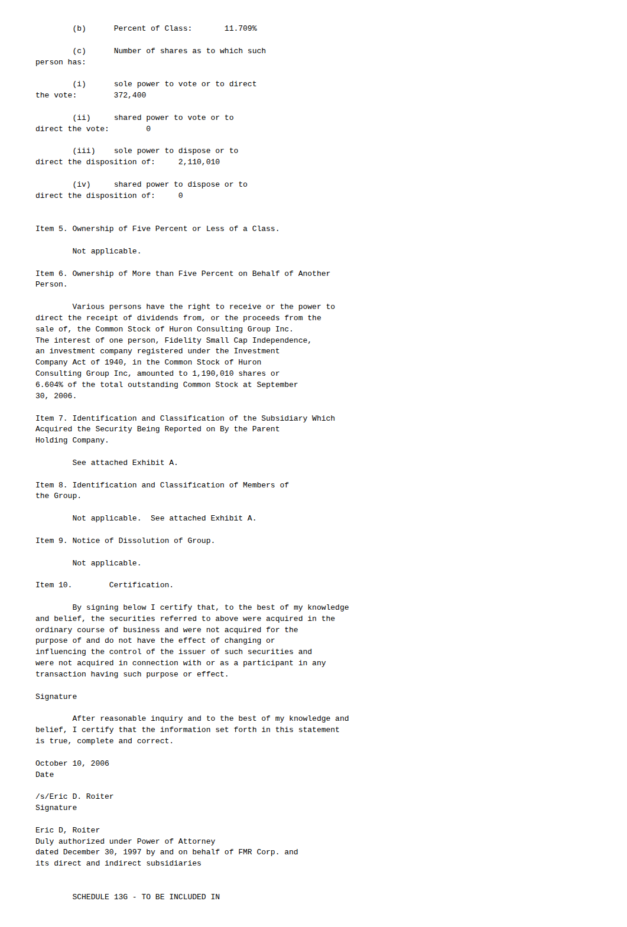(b)      Percent of Class:       11.709%

        (c)      Number of shares as to which such
person has:

        (i)      sole power to vote or to direct
the vote:        372,400

        (ii)     shared power to vote or to
direct the vote:        0

        (iii)    sole power to dispose or to
direct the disposition of:     2,110,010

        (iv)     shared power to dispose or to
direct the disposition of:     0


Item 5. Ownership of Five Percent or Less of a Class.

        Not applicable.

Item 6. Ownership of More than Five Percent on Behalf of Another
Person.

        Various persons have the right to receive or the power to
direct the receipt of dividends from, or the proceeds from the
sale of, the Common Stock of Huron Consulting Group Inc.
The interest of one person, Fidelity Small Cap Independence,
an investment company registered under the Investment
Company Act of 1940, in the Common Stock of Huron
Consulting Group Inc, amounted to 1,190,010 shares or
6.604% of the total outstanding Common Stock at September
30, 2006.

Item 7. Identification and Classification of the Subsidiary Which
Acquired the Security Being Reported on By the Parent
Holding Company.

        See attached Exhibit A.

Item 8. Identification and Classification of Members of
the Group.

        Not applicable.  See attached Exhibit A.

Item 9. Notice of Dissolution of Group.

        Not applicable.

Item 10.        Certification.

        By signing below I certify that, to the best of my knowledge
and belief, the securities referred to above were acquired in the
ordinary course of business and were not acquired for the
purpose of and do not have the effect of changing or
influencing the control of the issuer of such securities and
were not acquired in connection with or as a participant in any
transaction having such purpose or effect.

Signature

        After reasonable inquiry and to the best of my knowledge and
belief, I certify that the information set forth in this statement
is true, complete and correct.

October 10, 2006
Date

/s/Eric D. Roiter
Signature

Eric D, Roiter
Duly authorized under Power of Attorney
dated December 30, 1997 by and on behalf of FMR Corp. and
its direct and indirect subsidiaries


        SCHEDULE 13G - TO BE INCLUDED IN